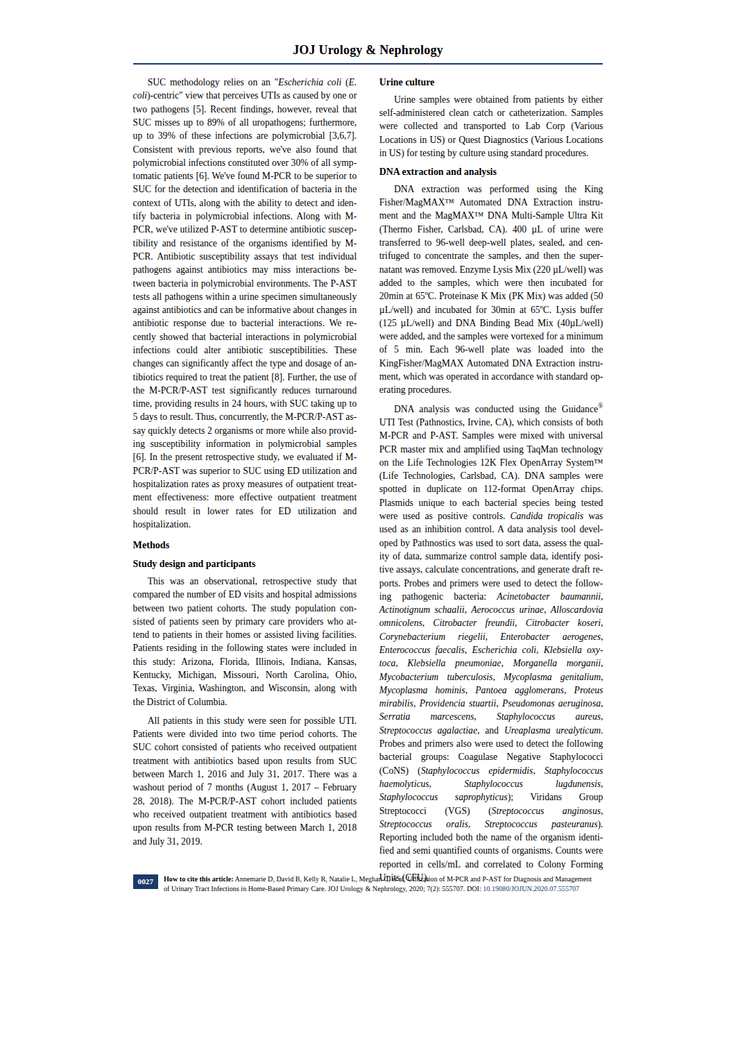JOJ Urology & Nephrology
SUC methodology relies on an "Escherichia coli (E. coli)-centric" view that perceives UTIs as caused by one or two pathogens [5]. Recent findings, however, reveal that SUC misses up to 89% of all uropathogens; furthermore, up to 39% of these infections are polymicrobial [3,6,7]. Consistent with previous reports, we've also found that polymicrobial infections constituted over 30% of all symptomatic patients [6]. We've found M-PCR to be superior to SUC for the detection and identification of bacteria in the context of UTIs, along with the ability to detect and identify bacteria in polymicrobial infections. Along with M-PCR, we've utilized P-AST to determine antibiotic susceptibility and resistance of the organisms identified by M-PCR. Antibiotic susceptibility assays that test individual pathogens against antibiotics may miss interactions between bacteria in polymicrobial environments. The P-AST tests all pathogens within a urine specimen simultaneously against antibiotics and can be informative about changes in antibiotic response due to bacterial interactions. We recently showed that bacterial interactions in polymicrobial infections could alter antibiotic susceptibilities. These changes can significantly affect the type and dosage of antibiotics required to treat the patient [8]. Further, the use of the M-PCR/P-AST test significantly reduces turnaround time, providing results in 24 hours, with SUC taking up to 5 days to result. Thus, concurrently, the M-PCR/P-AST assay quickly detects 2 organisms or more while also providing susceptibility information in polymicrobial samples [6]. In the present retrospective study, we evaluated if M-PCR/P-AST was superior to SUC using ED utilization and hospitalization rates as proxy measures of outpatient treatment effectiveness: more effective outpatient treatment should result in lower rates for ED utilization and hospitalization.
Methods
Study design and participants
This was an observational, retrospective study that compared the number of ED visits and hospital admissions between two patient cohorts. The study population consisted of patients seen by primary care providers who attend to patients in their homes or assisted living facilities. Patients residing in the following states were included in this study: Arizona, Florida, Illinois, Indiana, Kansas, Kentucky, Michigan, Missouri, North Carolina, Ohio, Texas, Virginia, Washington, and Wisconsin, along with the District of Columbia.
All patients in this study were seen for possible UTI. Patients were divided into two time period cohorts. The SUC cohort consisted of patients who received outpatient treatment with antibiotics based upon results from SUC between March 1, 2016 and July 31, 2017. There was a washout period of 7 months (August 1, 2017 – February 28, 2018). The M-PCR/P-AST cohort included patients who received outpatient treatment with antibiotics based upon results from M-PCR testing between March 1, 2018 and July 31, 2019.
Urine culture
Urine samples were obtained from patients by either self-administered clean catch or catheterization. Samples were collected and transported to Lab Corp (Various Locations in US) or Quest Diagnostics (Various Locations in US) for testing by culture using standard procedures.
DNA extraction and analysis
DNA extraction was performed using the King Fisher/MagMAX™ Automated DNA Extraction instrument and the MagMAX™ DNA Multi-Sample Ultra Kit (Thermo Fisher, Carlsbad, CA). 400 µL of urine were transferred to 96-well deep-well plates, sealed, and centrifuged to concentrate the samples, and then the supernatant was removed. Enzyme Lysis Mix (220 µL/well) was added to the samples, which were then incubated for 20min at 65ºC. Proteinase K Mix (PK Mix) was added (50 µL/well) and incubated for 30min at 65ºC. Lysis buffer (125 µL/well) and DNA Binding Bead Mix (40µL/well) were added, and the samples were vortexed for a minimum of 5 min. Each 96-well plate was loaded into the KingFisher/MagMAX Automated DNA Extraction instrument, which was operated in accordance with standard operating procedures.
DNA analysis was conducted using the Guidance® UTI Test (Pathnostics, Irvine, CA), which consists of both M-PCR and P-AST. Samples were mixed with universal PCR master mix and amplified using TaqMan technology on the Life Technologies 12K Flex OpenArray System™ (Life Technologies, Carlsbad, CA). DNA samples were spotted in duplicate on 112-format OpenArray chips. Plasmids unique to each bacterial species being tested were used as positive controls. Candida tropicalis was used as an inhibition control. A data analysis tool developed by Pathnostics was used to sort data, assess the quality of data, summarize control sample data, identify positive assays, calculate concentrations, and generate draft reports. Probes and primers were used to detect the following pathogenic bacteria: Acinetobacter baumannii, Actinotignum schaalii, Aerococcus urinae, Alloscardovia omnicolens, Citrobacter freundii, Citrobacter koseri, Corynebacterium riegelii, Enterobacter aerogenes, Enterococcus faecalis, Escherichia coli, Klebsiella oxytoca, Klebsiella pneumoniae, Morganella morganii, Mycobacterium tuberculosis, Mycoplasma genitalium, Mycoplasma hominis, Pantoea agglomerans, Proteus mirabilis, Providencia stuartii, Pseudomonas aeruginosa, Serratia marcescens, Staphylococcus aureus, Streptococcus agalactiae, and Ureaplasma urealyticum. Probes and primers also were used to detect the following bacterial groups: Coagulase Negative Staphylococci (CoNS) (Staphylococcus epidermidis, Staphylococcus haemolyticus, Staphylococcus lugdunensis, Staphylococcus saprophyticus); Viridans Group Streptococci (VGS) (Streptococcus anginosus, Streptococcus oralis, Streptococcus pasteuranus). Reporting included both the name of the organism identified and semi quantified counts of organisms. Counts were reported in cells/mL and correlated to Colony Forming Units (CFU).
0027 How to cite this article: Annemarie D, David B, Kelly R, Natalie L, Meghan C, et al. Utilization of M-PCR and P-AST for Diagnosis and Management of Urinary Tract Infections in Home-Based Primary Care. JOJ Urology & Nephrology, 2020; 7(2): 555707. DOI: 10.19080/JOJUN.2020.07.555707